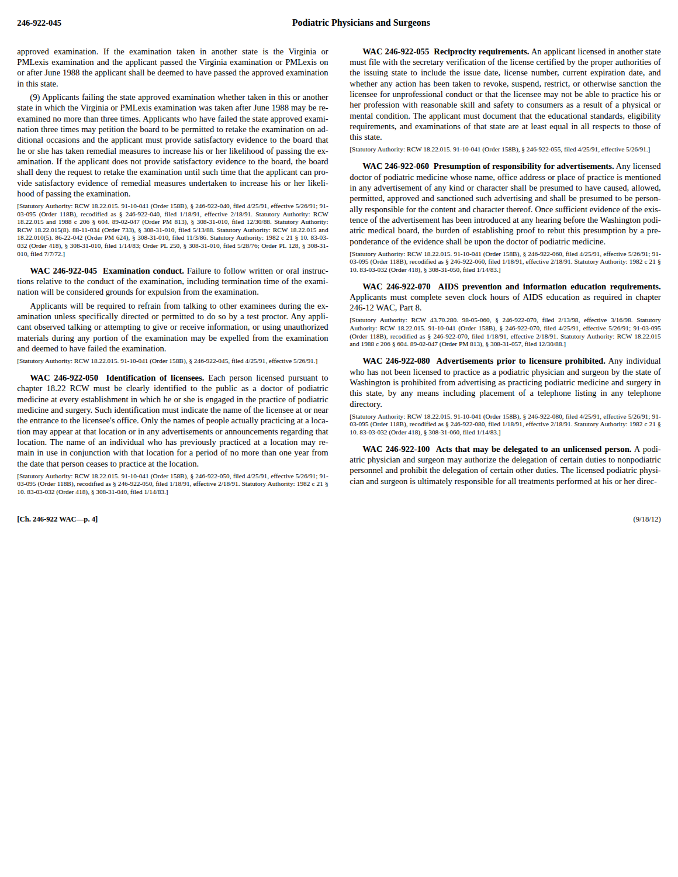246-922-045 Podiatric Physicians and Surgeons
approved examination. If the examination taken in another state is the Virginia or PMLexis examination and the applicant passed the Virginia examination or PMLexis on or after June 1988 the applicant shall be deemed to have passed the approved examination in this state.
(9) Applicants failing the state approved examination whether taken in this or another state in which the Virginia or PMLexis examination was taken after June 1988 may be reexamined no more than three times. Applicants who have failed the state approved examination three times may petition the board to be permitted to retake the examination on additional occasions and the applicant must provide satisfactory evidence to the board that he or she has taken remedial measures to increase his or her likelihood of passing the examination. If the applicant does not provide satisfactory evidence to the board, the board shall deny the request to retake the examination until such time that the applicant can provide satisfactory evidence of remedial measures undertaken to increase his or her likelihood of passing the examination.
[Statutory Authority: RCW 18.22.015. 91-10-041 (Order 158B), § 246-922-040, filed 4/25/91, effective 5/26/91; 91-03-095 (Order 118B), recodified as § 246-922-040, filed 1/18/91, effective 2/18/91. Statutory Authority: RCW 18.22.015 and 1988 c 206 § 604. 89-02-047 (Order PM 813), § 308-31-010, filed 12/30/88. Statutory Authority: RCW 18.22.015(8). 88-11-034 (Order 733), § 308-31-010, filed 5/13/88. Statutory Authority: RCW 18.22.015 and 18.22.010(5). 86-22-042 (Order PM 624), § 308-31-010, filed 11/3/86. Statutory Authority: 1982 c 21 § 10. 83-03-032 (Order 418), § 308-31-010, filed 1/14/83; Order PL 250, § 308-31-010, filed 5/28/76; Order PL 128, § 308-31-010, filed 7/7/72.]
WAC 246-922-045 Examination conduct. Failure to follow written or oral instructions relative to the conduct of the examination, including termination time of the examination will be considered grounds for expulsion from the examination.
Applicants will be required to refrain from talking to other examinees during the examination unless specifically directed or permitted to do so by a test proctor. Any applicant observed talking or attempting to give or receive information, or using unauthorized materials during any portion of the examination may be expelled from the examination and deemed to have failed the examination.
[Statutory Authority: RCW 18.22.015. 91-10-041 (Order 158B), § 246-922-045, filed 4/25/91, effective 5/26/91.]
WAC 246-922-050 Identification of licensees. Each person licensed pursuant to chapter 18.22 RCW must be clearly identified to the public as a doctor of podiatric medicine at every establishment in which he or she is engaged in the practice of podiatric medicine and surgery. Such identification must indicate the name of the licensee at or near the entrance to the licensee's office. Only the names of people actually practicing at a location may appear at that location or in any advertisements or announcements regarding that location. The name of an individual who has previously practiced at a location may remain in use in conjunction with that location for a period of no more than one year from the date that person ceases to practice at the location.
[Statutory Authority: RCW 18.22.015. 91-10-041 (Order 158B), § 246-922-050, filed 4/25/91, effective 5/26/91; 91-03-095 (Order 118B), recodified as § 246-922-050, filed 1/18/91, effective 2/18/91. Statutory Authority: 1982 c 21 § 10. 83-03-032 (Order 418), § 308-31-040, filed 1/14/83.]
WAC 246-922-055 Reciprocity requirements. An applicant licensed in another state must file with the secretary verification of the license certified by the proper authorities of the issuing state to include the issue date, license number, current expiration date, and whether any action has been taken to revoke, suspend, restrict, or otherwise sanction the licensee for unprofessional conduct or that the licensee may not be able to practice his or her profession with reasonable skill and safety to consumers as a result of a physical or mental condition. The applicant must document that the educational standards, eligibility requirements, and examinations of that state are at least equal in all respects to those of this state.
[Statutory Authority: RCW 18.22.015. 91-10-041 (Order 158B), § 246-922-055, filed 4/25/91, effective 5/26/91.]
WAC 246-922-060 Presumption of responsibility for advertisements. Any licensed doctor of podiatric medicine whose name, office address or place of practice is mentioned in any advertisement of any kind or character shall be presumed to have caused, allowed, permitted, approved and sanctioned such advertising and shall be presumed to be personally responsible for the content and character thereof. Once sufficient evidence of the existence of the advertisement has been introduced at any hearing before the Washington podiatric medical board, the burden of establishing proof to rebut this presumption by a preponderance of the evidence shall be upon the doctor of podiatric medicine.
[Statutory Authority: RCW 18.22.015. 91-10-041 (Order 158B), § 246-922-060, filed 4/25/91, effective 5/26/91; 91-03-095 (Order 118B), recodified as § 246-922-060, filed 1/18/91, effective 2/18/91. Statutory Authority: 1982 c 21 § 10. 83-03-032 (Order 418), § 308-31-050, filed 1/14/83.]
WAC 246-922-070 AIDS prevention and information education requirements. Applicants must complete seven clock hours of AIDS education as required in chapter 246-12 WAC, Part 8.
[Statutory Authority: RCW 43.70.280. 98-05-060, § 246-922-070, filed 2/13/98, effective 3/16/98. Statutory Authority: RCW 18.22.015. 91-10-041 (Order 158B), § 246-922-070, filed 4/25/91, effective 5/26/91; 91-03-095 (Order 118B), recodified as § 246-922-070, filed 1/18/91, effective 2/18/91. Statutory Authority: RCW 18.22.015 and 1988 c 206 § 604. 89-02-047 (Order PM 813), § 308-31-057, filed 12/30/88.]
WAC 246-922-080 Advertisements prior to licensure prohibited. Any individual who has not been licensed to practice as a podiatric physician and surgeon by the state of Washington is prohibited from advertising as practicing podiatric medicine and surgery in this state, by any means including placement of a telephone listing in any telephone directory.
[Statutory Authority: RCW 18.22.015. 91-10-041 (Order 158B), § 246-922-080, filed 4/25/91, effective 5/26/91; 91-03-095 (Order 118B), recodified as § 246-922-080, filed 1/18/91, effective 2/18/91. Statutory Authority: 1982 c 21 § 10. 83-03-032 (Order 418), § 308-31-060, filed 1/14/83.]
WAC 246-922-100 Acts that may be delegated to an unlicensed person. A podiatric physician and surgeon may authorize the delegation of certain duties to nonpodiatric personnel and prohibit the delegation of certain other duties. The licensed podiatric physician and surgeon is ultimately responsible for all treatments performed at his or her direc-
[Ch. 246-922 WAC—p. 4] (9/18/12)